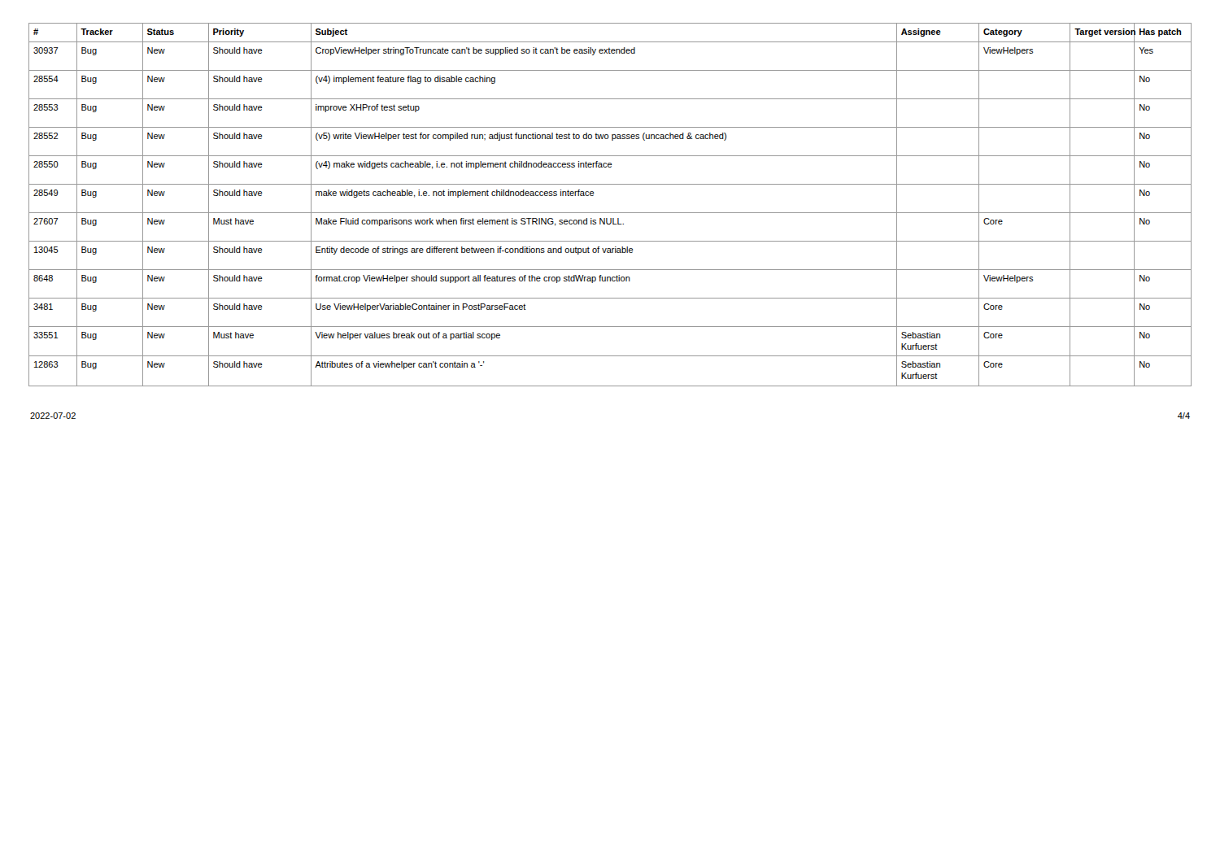| # | Tracker | Status | Priority | Subject | Assignee | Category | Target version | Has patch |
| --- | --- | --- | --- | --- | --- | --- | --- | --- |
| 30937 | Bug | New | Should have | CropViewHelper stringToTruncate can't be supplied so it can't be easily extended | | ViewHelpers | | Yes |
| 28554 | Bug | New | Should have | (v4) implement feature flag to disable caching | | | | No |
| 28553 | Bug | New | Should have | improve XHProf test setup | | | | No |
| 28552 | Bug | New | Should have | (v5) write ViewHelper test for compiled run; adjust functional test to do two passes (uncached & cached) | | | | No |
| 28550 | Bug | New | Should have | (v4) make widgets cacheable, i.e. not implement childnodeaccess interface | | | | No |
| 28549 | Bug | New | Should have | make widgets cacheable, i.e. not implement childnodeaccess interface | | | | No |
| 27607 | Bug | New | Must have | Make Fluid comparisons work when first element is STRING, second is NULL. | | Core | | No |
| 13045 | Bug | New | Should have | Entity decode of strings are different between if-conditions and output of variable | | | | |
| 8648 | Bug | New | Should have | format.crop ViewHelper should support all features of the crop stdWrap function | | ViewHelpers | | No |
| 3481 | Bug | New | Should have | Use ViewHelperVariableContainer in PostParseFacet | | Core | | No |
| 33551 | Bug | New | Must have | View helper values break out of a partial scope | Sebastian Kurfuerst | Core | | No |
| 12863 | Bug | New | Should have | Attributes of a viewhelper can't contain a '-' | Sebastian Kurfuerst | Core | | No |
2022-07-02 4/4